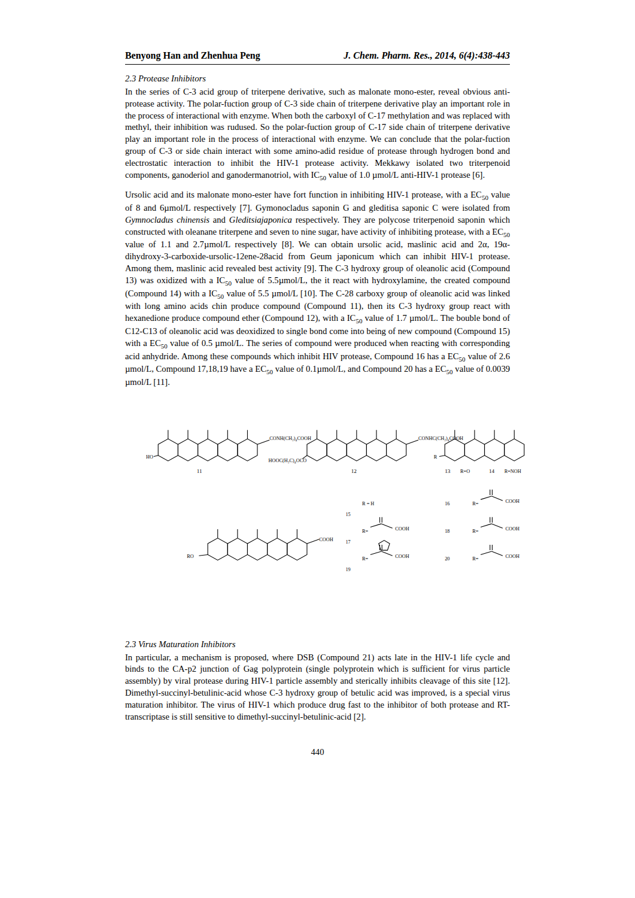Benyong Han and Zhenhua Peng
J. Chem. Pharm. Res., 2014, 6(4):438-443
2.3 Protease Inhibitors
In the series of C-3 acid group of triterpene derivative, such as malonate mono-ester, reveal obvious anti-protease activity. The polar-fuction group of C-3 side chain of triterpene derivative play an important role in the process of interactional with enzyme. When both the carboxyl of C-17 methylation and was replaced with methyl, their inhibition was rudused. So the polar-fuction group of C-17 side chain of triterpene derivative play an important role in the process of interactional with enzyme. We can conclude that the polar-fuction group of C-3 or side chain interact with some amino-adid residue of protease through hydrogen bond and electrostatic interaction to inhibit the HIV-1 protease activity. Mekkawy isolated two triterpenoid components, ganoderiol and ganodermanotriol, with IC50 value of 1.0 µmol/L anti-HIV-1 protease [6].
Ursolic acid and its malonate mono-ester have fort function in inhibiting HIV-1 protease, with a EC50 value of 8 and 6µmol/L respectively [7]. Gymonocladus saponin G and gleditisa saponic C were isolated from Gymnocladus chinensis and Gleditsiajaponica respectively. They are polycose triterpenoid saponin which constructed with oleanane triterpene and seven to nine sugar, have activity of inhibiting protease, with a EC50 value of 1.1 and 2.7µmol/L respectively [8]. We can obtain ursolic acid, maslinic acid and 2α, 19α-dihydroxy-3-carboxide-ursolic-12ene-28acid from Geum japonicum which can inhibit HIV-1 protease. Among them, maslinic acid revealed best activity [9]. The C-3 hydroxy group of oleanolic acid (Compound 13) was oxidized with a IC50 value of 5.5µmol/L, the it react with hydroxylamine, the created compound (Compound 14) with a IC50 value of 5.5 µmol/L [10]. The C-28 carboxy group of oleanolic acid was linked with long amino acids chin produce compound (Compound 11), then its C-3 hydroxy group react with hexanedione produce compound ether (Compound 12), with a IC50 value of 1.7 µmol/L. The bouble bond of C12-C13 of oleanolic acid was deoxidized to single bond come into being of new compound (Compound 15) with a EC50 value of 0.5 µmol/L. The series of compound were produced when reacting with corresponding acid anhydride. Among these compounds which inhibit HIV protease, Compound 16 has a EC50 value of 2.6 µmol/L, Compound 17,18,19 have a EC50 value of 0.1µmol/L, and Compound 20 has a EC50 value of 0.0039 µmol/L [11].
CONH(CH₂)₄COOH HO 11 CONHC(CH₂)₄COOH HOOC(H₂C)₄OCO 12 R 13 R=O 14 R=NOH COOH RO R = H 15 16 R= COOH R= COOH 17 18 R= COOH R= COOH 19 20 R= COOH
2.3 Virus Maturation Inhibitors
In particular, a mechanism is proposed, where DSB (Compound 21) acts late in the HIV-1 life cycle and binds to the CA-p2 junction of Gag polyprotein (single polyprotein which is sufficient for virus particle assembly) by viral protease during HIV-1 particle assembly and sterically inhibits cleavage of this site [12]. Dimethyl-succinyl-betulinic-acid whose C-3 hydroxy group of betulic acid was improved, is a special virus maturation inhibitor. The virus of HIV-1 which produce drug fast to the inhibitor of both protease and RT-transcriptase is still sensitive to dimethyl-succinyl-betulinic-acid [2].
440